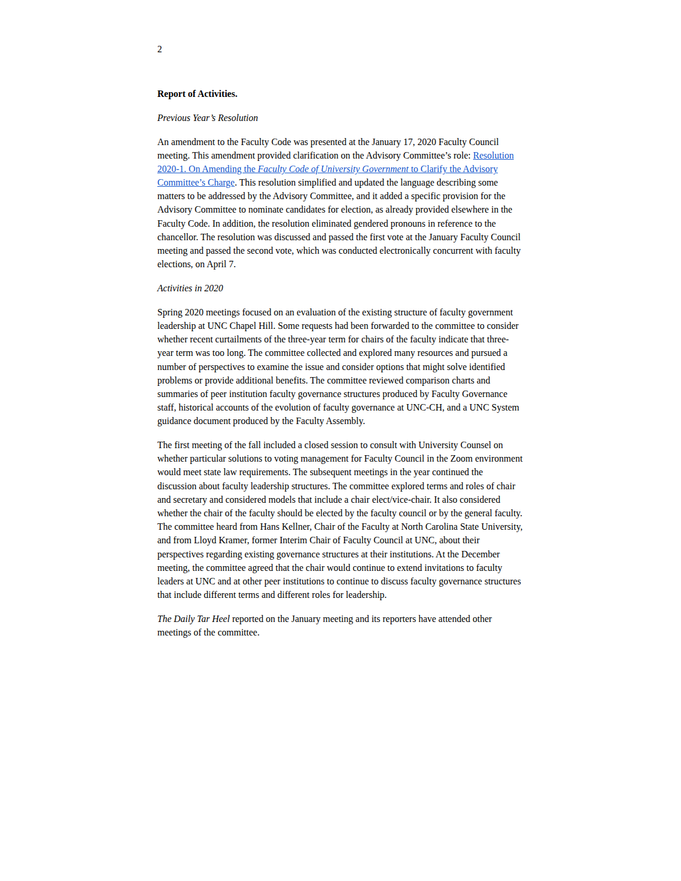2
Report of Activities.
Previous Year’s Resolution
An amendment to the Faculty Code was presented at the January 17, 2020 Faculty Council meeting. This amendment provided clarification on the Advisory Committee’s role: Resolution 2020-1. On Amending the Faculty Code of University Government to Clarify the Advisory Committee’s Charge. This resolution simplified and updated the language describing some matters to be addressed by the Advisory Committee, and it added a specific provision for the Advisory Committee to nominate candidates for election, as already provided elsewhere in the Faculty Code. In addition, the resolution eliminated gendered pronouns in reference to the chancellor. The resolution was discussed and passed the first vote at the January Faculty Council meeting and passed the second vote, which was conducted electronically concurrent with faculty elections, on April 7.
Activities in 2020
Spring 2020 meetings focused on an evaluation of the existing structure of faculty government leadership at UNC Chapel Hill. Some requests had been forwarded to the committee to consider whether recent curtailments of the three-year term for chairs of the faculty indicate that three-year term was too long. The committee collected and explored many resources and pursued a number of perspectives to examine the issue and consider options that might solve identified problems or provide additional benefits. The committee reviewed comparison charts and summaries of peer institution faculty governance structures produced by Faculty Governance staff, historical accounts of the evolution of faculty governance at UNC-CH, and a UNC System guidance document produced by the Faculty Assembly.
The first meeting of the fall included a closed session to consult with University Counsel on whether particular solutions to voting management for Faculty Council in the Zoom environment would meet state law requirements. The subsequent meetings in the year continued the discussion about faculty leadership structures. The committee explored terms and roles of chair and secretary and considered models that include a chair elect/vice-chair. It also considered whether the chair of the faculty should be elected by the faculty council or by the general faculty. The committee heard from Hans Kellner, Chair of the Faculty at North Carolina State University, and from Lloyd Kramer, former Interim Chair of Faculty Council at UNC, about their perspectives regarding existing governance structures at their institutions. At the December meeting, the committee agreed that the chair would continue to extend invitations to faculty leaders at UNC and at other peer institutions to continue to discuss faculty governance structures that include different terms and different roles for leadership.
The Daily Tar Heel reported on the January meeting and its reporters have attended other meetings of the committee.